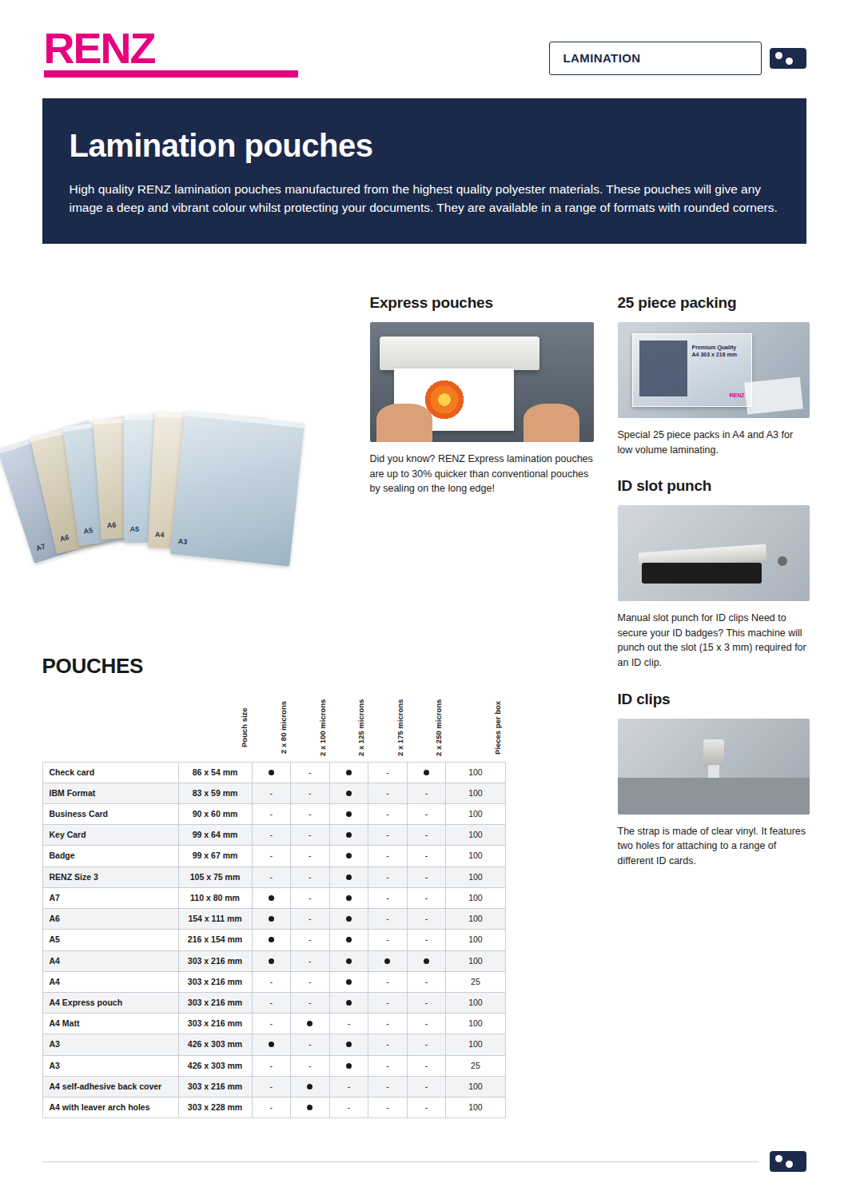RENZ
LAMINATION
Lamination pouches
High quality RENZ lamination pouches manufactured from the highest quality polyester materials. These pouches will give any image a deep and vibrant colour whilst protecting your documents. They are available in a range of formats with rounded corners.
A7
A6
A5
A6
A5
A4
A3
POUCHES
| | Pouch size | 2 x 80 microns | 2 x 100 microns | 2 x 125 microns | 2 x 175 microns | 2 x 250 microns | Pieces per box |
| --- | --- | --- | --- | --- | --- | --- | --- |
| Check card | 86 x 54 mm | | - | | - | | 100 |
| IBM Format | 83 x 59 mm | - | - | | - | - | 100 |
| Business Card | 90 x 60 mm | - | - | | - | - | 100 |
| Key Card | 99 x 64 mm | - | - | | - | - | 100 |
| Badge | 99 x 67 mm | - | - | | - | - | 100 |
| RENZ Size 3 | 105 x 75 mm | - | - | | - | - | 100 |
| A7 | 110 x 80 mm | | - | | - | - | 100 |
| A6 | 154 x 111 mm | | - | | - | - | 100 |
| A5 | 216 x 154 mm | | - | | - | - | 100 |
| A4 | 303 x 216 mm | | - | | | | 100 |
| A4 | 303 x 216 mm | - | - | | - | - | 25 |
| A4 Express pouch | 303 x 216 mm | - | - | | - | - | 100 |
| A4 Matt | 303 x 216 mm | - | | - | - | - | 100 |
| A3 | 426 x 303 mm | | - | | - | - | 100 |
| A3 | 426 x 303 mm | - | - | | - | - | 25 |
| A4 self-adhesive back cover | 303 x 216 mm | - | | - | - | - | 100 |
| A4 with leaver arch holes | 303 x 228 mm | - | | - | - | - | 100 |
Express pouches
RENZ
Did you know? RENZ Express lamination pouches are up to 30% quicker than conventional pouches by sealing on the long edge!
25 piece packing
Premium Quality
A4 303 x 216 mm
RENZ
Special 25 piece packs in A4 and A3 for low volume laminating.
ID slot punch
Manual slot punch for ID clips Need to secure your ID badges? This machine will punch out the slot (15 x 3 mm) required for an ID clip.
ID clips
The strap is made of clear vinyl. It features two holes for attaching to a range of different ID cards.